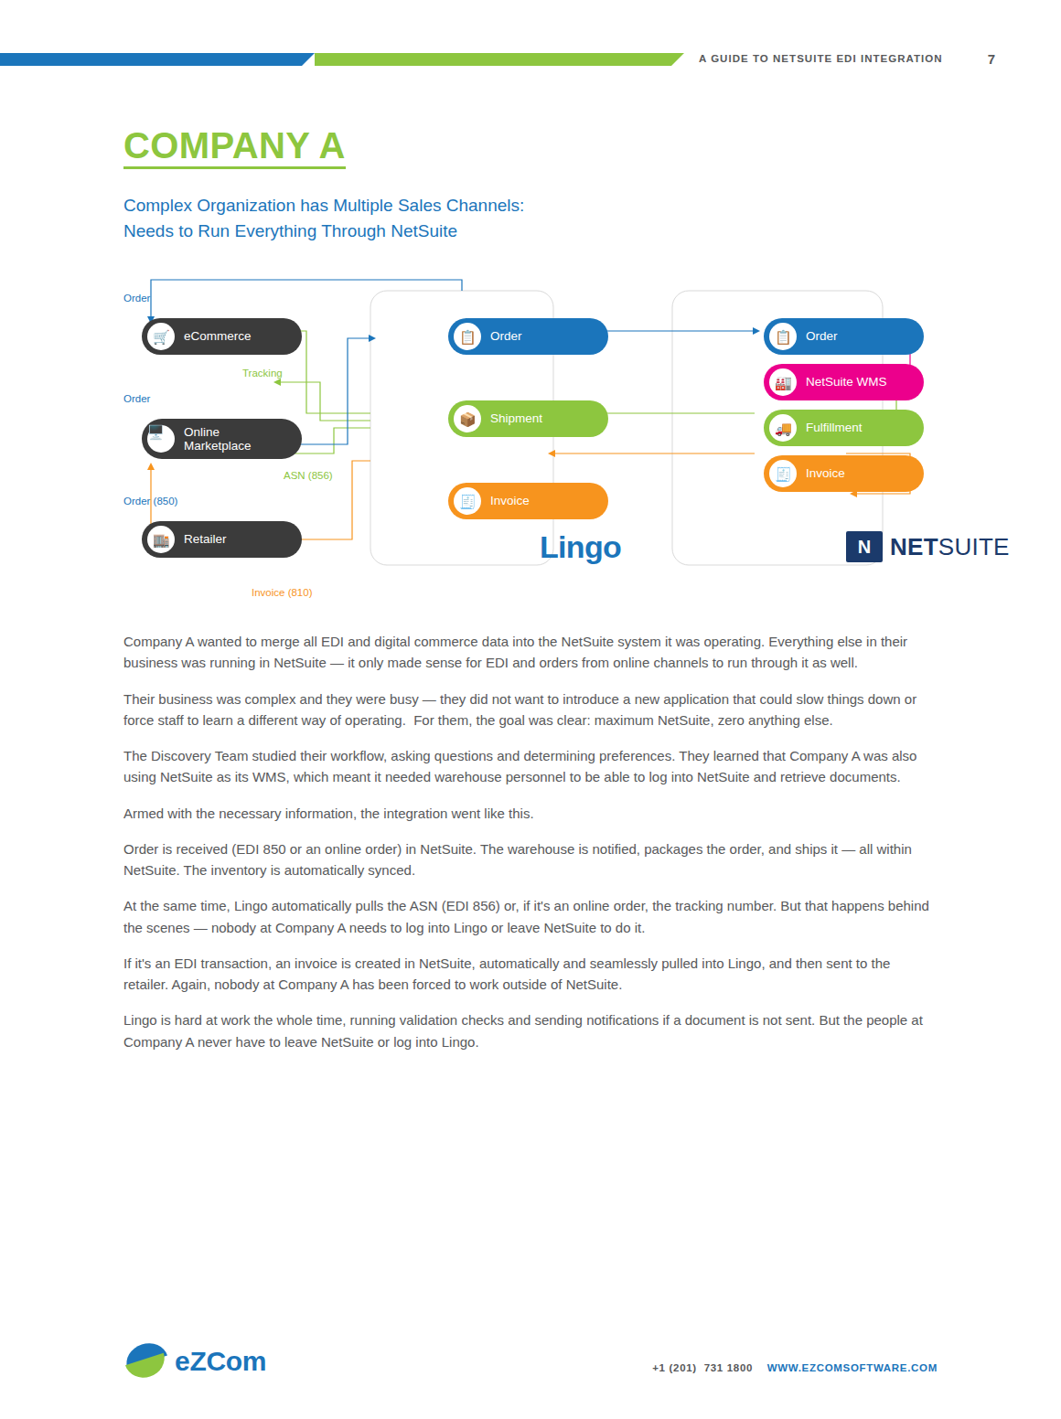A GUIDE TO NETSUITE EDI INTEGRATION
7
COMPANY A
Complex Organization has Multiple Sales Channels:
Needs to Run Everything Through NetSuite
Order
🛒eCommerce
Tracking Order
🖥️Online
Marketplace
ASN (856) Order (850)
🏬Retailer
Invoice (810)
📋Order
📦Shipment
🧾Invoice
📋Order
🏭NetSuite WMS
🚚Fulfillment
🧾Invoice
Lingo
N NET SUITE
Company A wanted to merge all EDI and digital commerce data into the NetSuite system it was operating. Everything else in their business was running in NetSuite — it only made sense for EDI and orders from online channels to run through it as well.
Their business was complex and they were busy — they did not want to introduce a new application that could slow things down or force staff to learn a different way of operating. For them, the goal was clear: maximum NetSuite, zero anything else.
The Discovery Team studied their workflow, asking questions and determining preferences. They learned that Company A was also using NetSuite as its WMS, which meant it needed warehouse personnel to be able to log into NetSuite and retrieve documents.
Armed with the necessary information, the integration went like this.
Order is received (EDI 850 or an online order) in NetSuite. The warehouse is notified, packages the order, and ships it — all within NetSuite. The inventory is automatically synced.
At the same time, Lingo automatically pulls the ASN (EDI 856) or, if it's an online order, the tracking number. But that happens behind the scenes — nobody at Company A needs to log into Lingo or leave NetSuite to do it.
If it's an EDI transaction, an invoice is created in NetSuite, automatically and seamlessly pulled into Lingo, and then sent to the retailer. Again, nobody at Company A has been forced to work outside of NetSuite.
Lingo is hard at work the whole time, running validation checks and sending notifications if a document is not sent. But the people at Company A never have to leave NetSuite or log into Lingo.
e ZCom
+1 (201) 731 1800 WWW.EZCOMSOFTWARE.COM